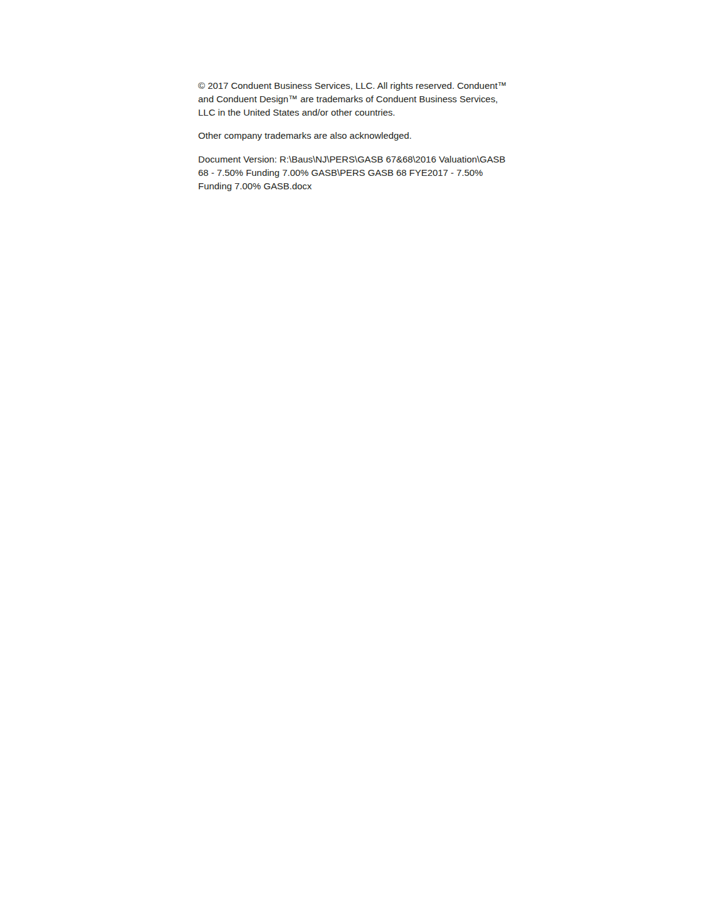© 2017 Conduent Business Services, LLC. All rights reserved. Conduent™ and Conduent Design™ are trademarks of Conduent Business Services, LLC in the United States and/or other countries.
Other company trademarks are also acknowledged.
Document Version: R:\Baus\NJ\PERS\GASB 67&68\2016 Valuation\GASB 68 - 7.50% Funding 7.00% GASB\PERS GASB 68 FYE2017 - 7.50% Funding 7.00% GASB.docx